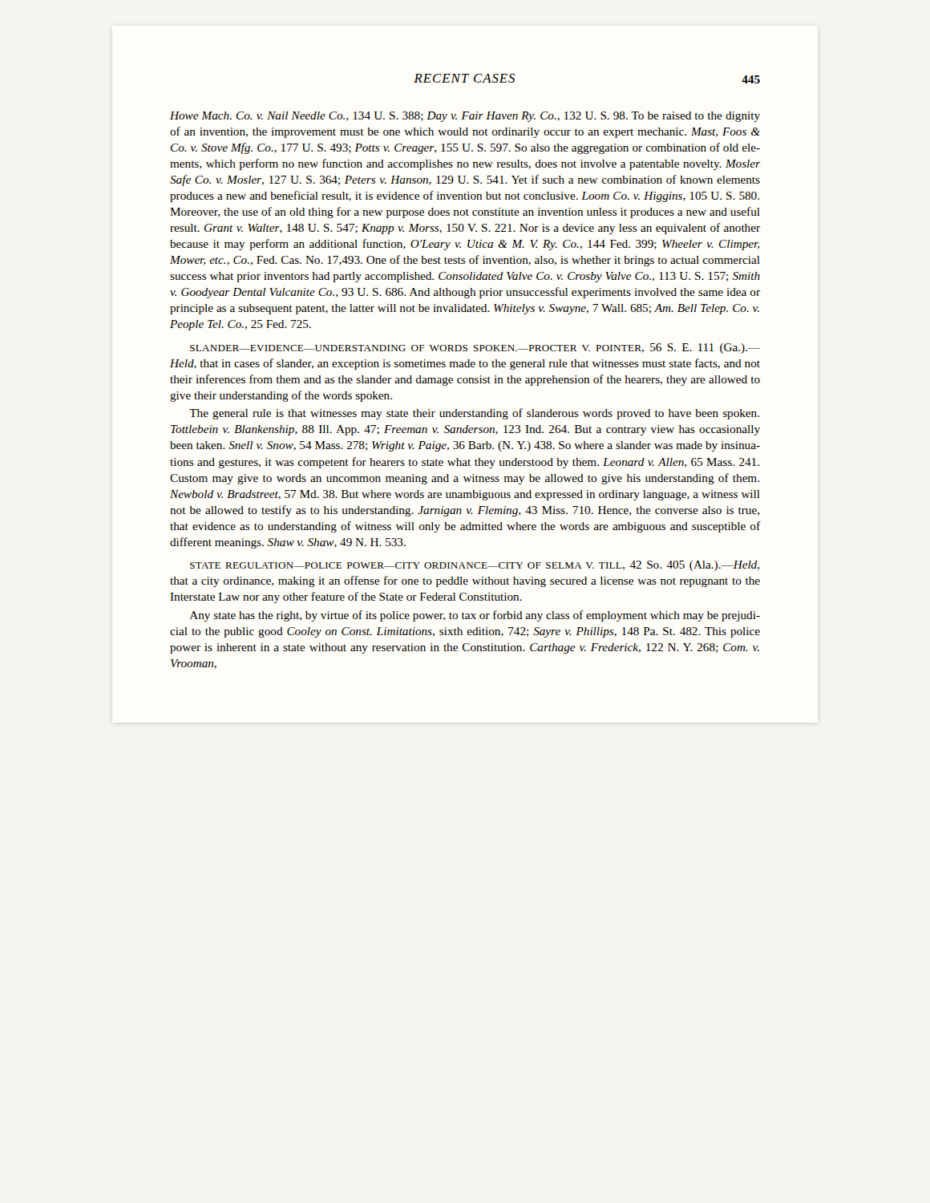RECENT CASES 445
Howe Mach. Co. v. Nail Needle Co., 134 U. S. 388; Day v. Fair Haven Ry. Co., 132 U. S. 98. To be raised to the dignity of an invention, the improvement must be one which would not ordinarily occur to an expert mechanic. Mast, Foos & Co. v. Stove Mfg. Co., 177 U. S. 493; Potts v. Creager, 155 U. S. 597. So also the aggregation or combination of old elements, which perform no new function and accomplishes no new results, does not involve a patentable novelty. Mosler Safe Co. v. Mosler, 127 U. S. 364; Peters v. Hanson, 129 U. S. 541. Yet if such a new combination of known elements produces a new and beneficial result, it is evidence of invention but not conclusive. Loom Co. v. Higgins, 105 U. S. 580. Moreover, the use of an old thing for a new purpose does not constitute an invention unless it produces a new and useful result. Grant v. Walter, 148 U. S. 547; Knapp v. Morss, 150 V. S. 221. Nor is a device any less an equivalent of another because it may perform an additional function, O'Leary v. Utica & M. V. Ry. Co., 144 Fed. 399; Wheeler v. Climper, Mower, etc., Co., Fed. Cas. No. 17,493. One of the best tests of invention, also, is whether it brings to actual commercial success what prior inventors had partly accomplished. Consolidated Valve Co. v. Crosby Valve Co., 113 U. S. 157; Smith v. Goodyear Dental Vulcanite Co., 93 U. S. 686. And although prior unsuccessful experiments involved the same idea or principle as a subsequent patent, the latter will not be invalidated. Whitelys v. Swayne, 7 Wall. 685; Am. Bell Telep. Co. v. People Tel. Co., 25 Fed. 725.
Slander—Evidence—Understanding of Words Spoken.—Procter v. Pointer, 56 S. E. 111 (Ga.).—Held, that in cases of slander, an exception is sometimes made to the general rule that witnesses must state facts, and not their inferences from them and as the slander and damage consist in the apprehension of the hearers, they are allowed to give their understanding of the words spoken.
The general rule is that witnesses may state their understanding of slanderous words proved to have been spoken. Tottlebein v. Blankenship, 88 Ill. App. 47; Freeman v. Sanderson, 123 Ind. 264. But a contrary view has occasionally been taken. Snell v. Snow, 54 Mass. 278; Wright v. Paige, 36 Barb. (N. Y.) 438. So where a slander was made by insinuations and gestures, it was competent for hearers to state what they understood by them. Leonard v. Allen, 65 Mass. 241. Custom may give to words an uncommon meaning and a witness may be allowed to give his understanding of them. Newbold v. Bradstreet, 57 Md. 38. But where words are unambiguous and expressed in ordinary language, a witness will not be allowed to testify as to his understanding. Jarnigan v. Fleming, 43 Miss. 710. Hence, the converse also is true, that evidence as to understanding of witness will only be admitted where the words are ambiguous and susceptible of different meanings. Shaw v. Shaw, 49 N. H. 533.
State Regulation—Police Power—City Ordinance—City of Selma v. Till, 42 So. 405 (Ala.).—Held, that a city ordinance, making it an offense for one to peddle without having secured a license was not repugnant to the Interstate Law nor any other feature of the State or Federal Constitution.
Any state has the right, by virtue of its police power, to tax or forbid any class of employment which may be prejudicial to the public good Cooley on Const. Limitations, sixth edition, 742; Sayre v. Phillips, 148 Pa. St. 482. This police power is inherent in a state without any reservation in the Constitution. Carthage v. Frederick, 122 N. Y. 268; Com. v. Vrooman,